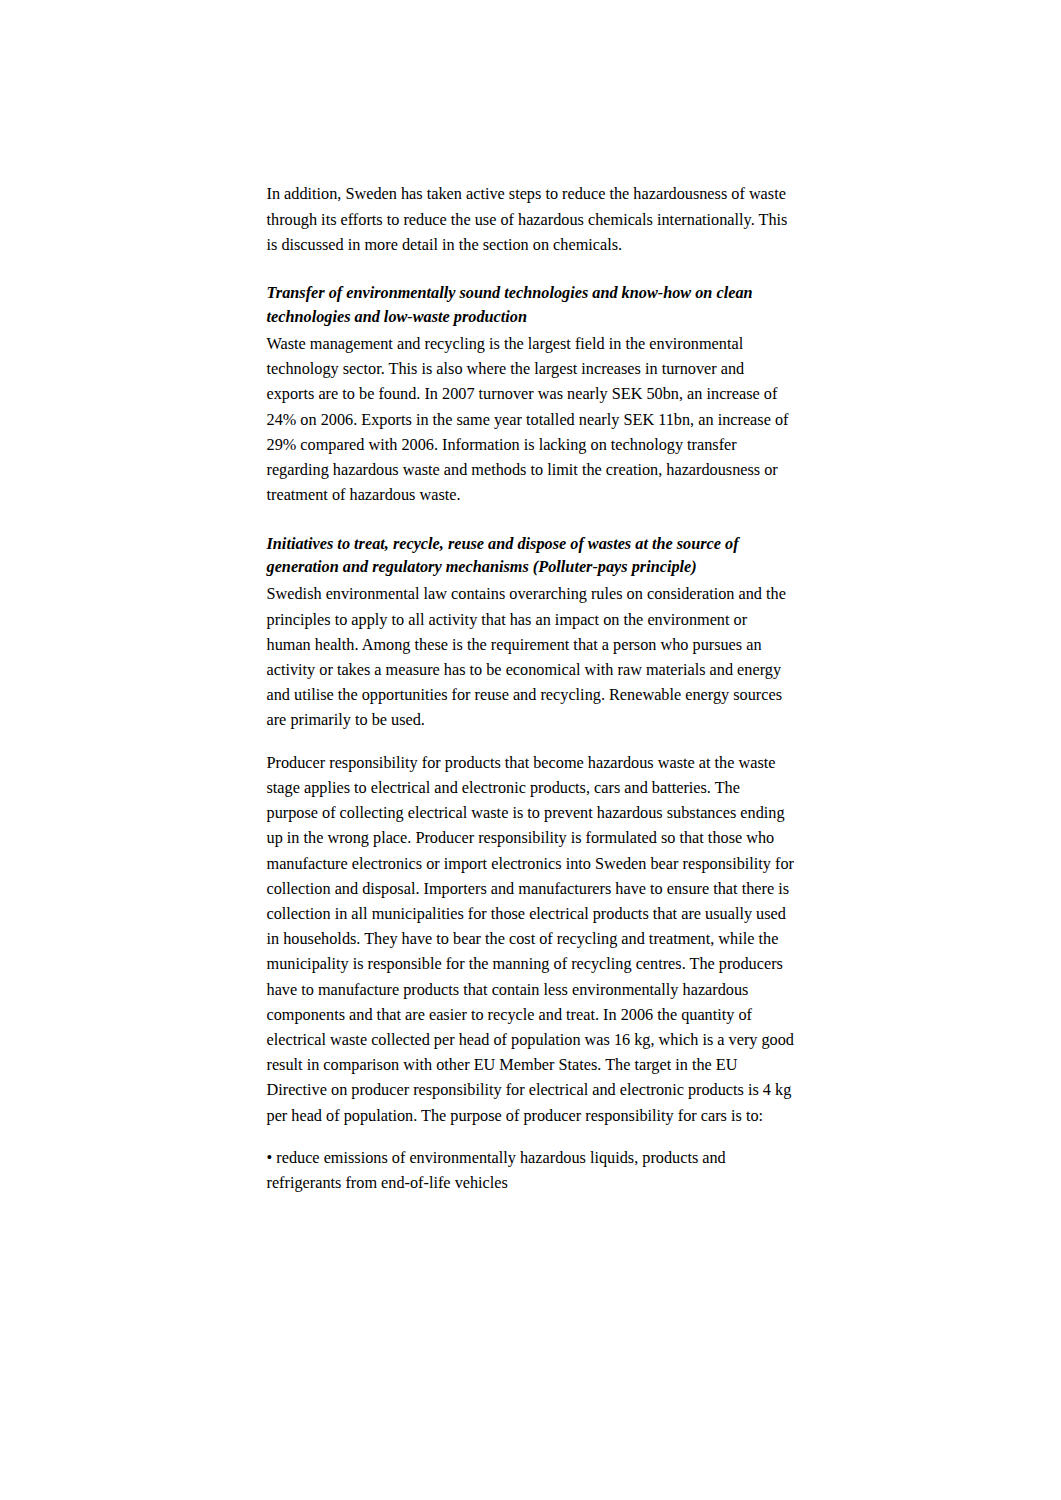In addition, Sweden has taken active steps to reduce the hazardousness of waste through its efforts to reduce the use of hazardous chemicals internationally. This is discussed in more detail in the section on chemicals.
Transfer of environmentally sound technologies and know-how on clean technologies and low-waste production
Waste management and recycling is the largest field in the environmental technology sector. This is also where the largest increases in turnover and exports are to be found. In 2007 turnover was nearly SEK 50bn, an increase of 24% on 2006. Exports in the same year totalled nearly SEK 11bn, an increase of 29% compared with 2006. Information is lacking on technology transfer regarding hazardous waste and methods to limit the creation, hazardousness or treatment of hazardous waste.
Initiatives to treat, recycle, reuse and dispose of wastes at the source of generation and regulatory mechanisms (Polluter-pays principle)
Swedish environmental law contains overarching rules on consideration and the principles to apply to all activity that has an impact on the environment or human health. Among these is the requirement that a person who pursues an activity or takes a measure has to be economical with raw materials and energy and utilise the opportunities for reuse and recycling. Renewable energy sources are primarily to be used.
Producer responsibility for products that become hazardous waste at the waste stage applies to electrical and electronic products, cars and batteries. The purpose of collecting electrical waste is to prevent hazardous substances ending up in the wrong place. Producer responsibility is formulated so that those who manufacture electronics or import electronics into Sweden bear responsibility for collection and disposal. Importers and manufacturers have to ensure that there is collection in all municipalities for those electrical products that are usually used in households. They have to bear the cost of recycling and treatment, while the municipality is responsible for the manning of recycling centres. The producers have to manufacture products that contain less environmentally hazardous components and that are easier to recycle and treat. In 2006 the quantity of electrical waste collected per head of population was 16 kg, which is a very good result in comparison with other EU Member States. The target in the EU Directive on producer responsibility for electrical and electronic products is 4 kg per head of population. The purpose of producer responsibility for cars is to:
reduce emissions of environmentally hazardous liquids, products and refrigerants from end-of-life vehicles